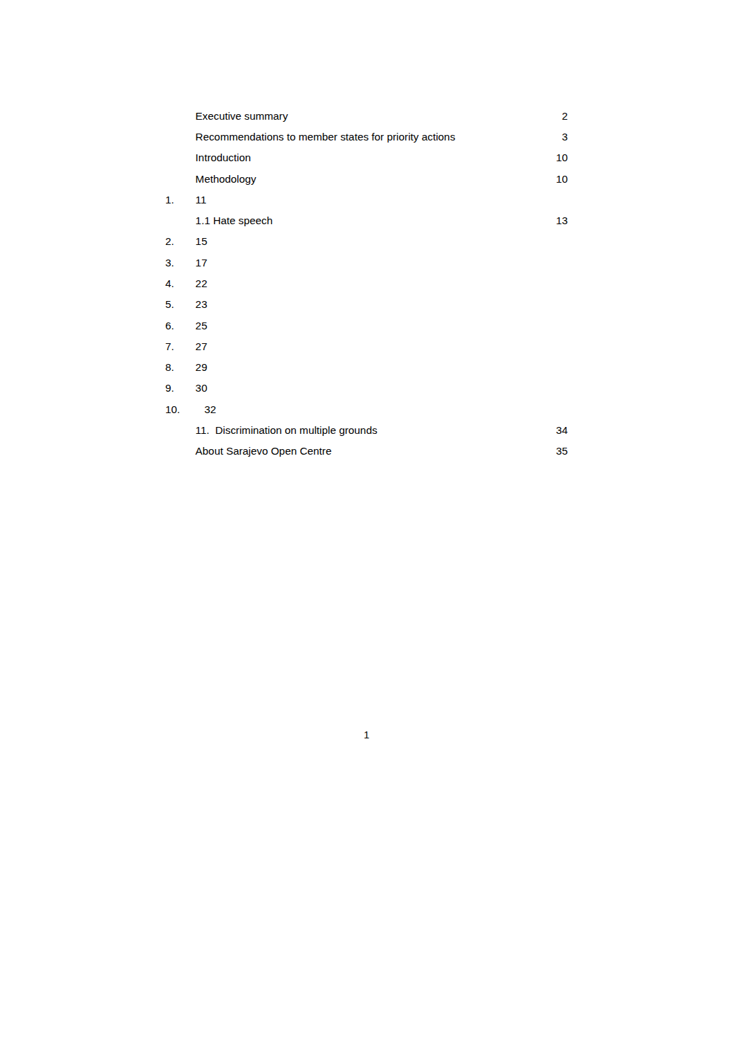| | Executive summary | 2 |
| | Recommendations to member states for priority actions | 3 |
| | Introduction | 10 |
| | Methodology | 10 |
| 1. | 11 | |
| | 1.1 Hate speech | 13 |
| 2. | 15 | |
| 3. | 17 | |
| 4. | 22 | |
| 5. | 23 | |
| 6. | 25 | |
| 7. | 27 | |
| 8. | 29 | |
| 9. | 30 | |
| 10. | 32 | |
| | 11. Discrimination on multiple grounds | 34 |
| | About Sarajevo Open Centre | 35 |
1